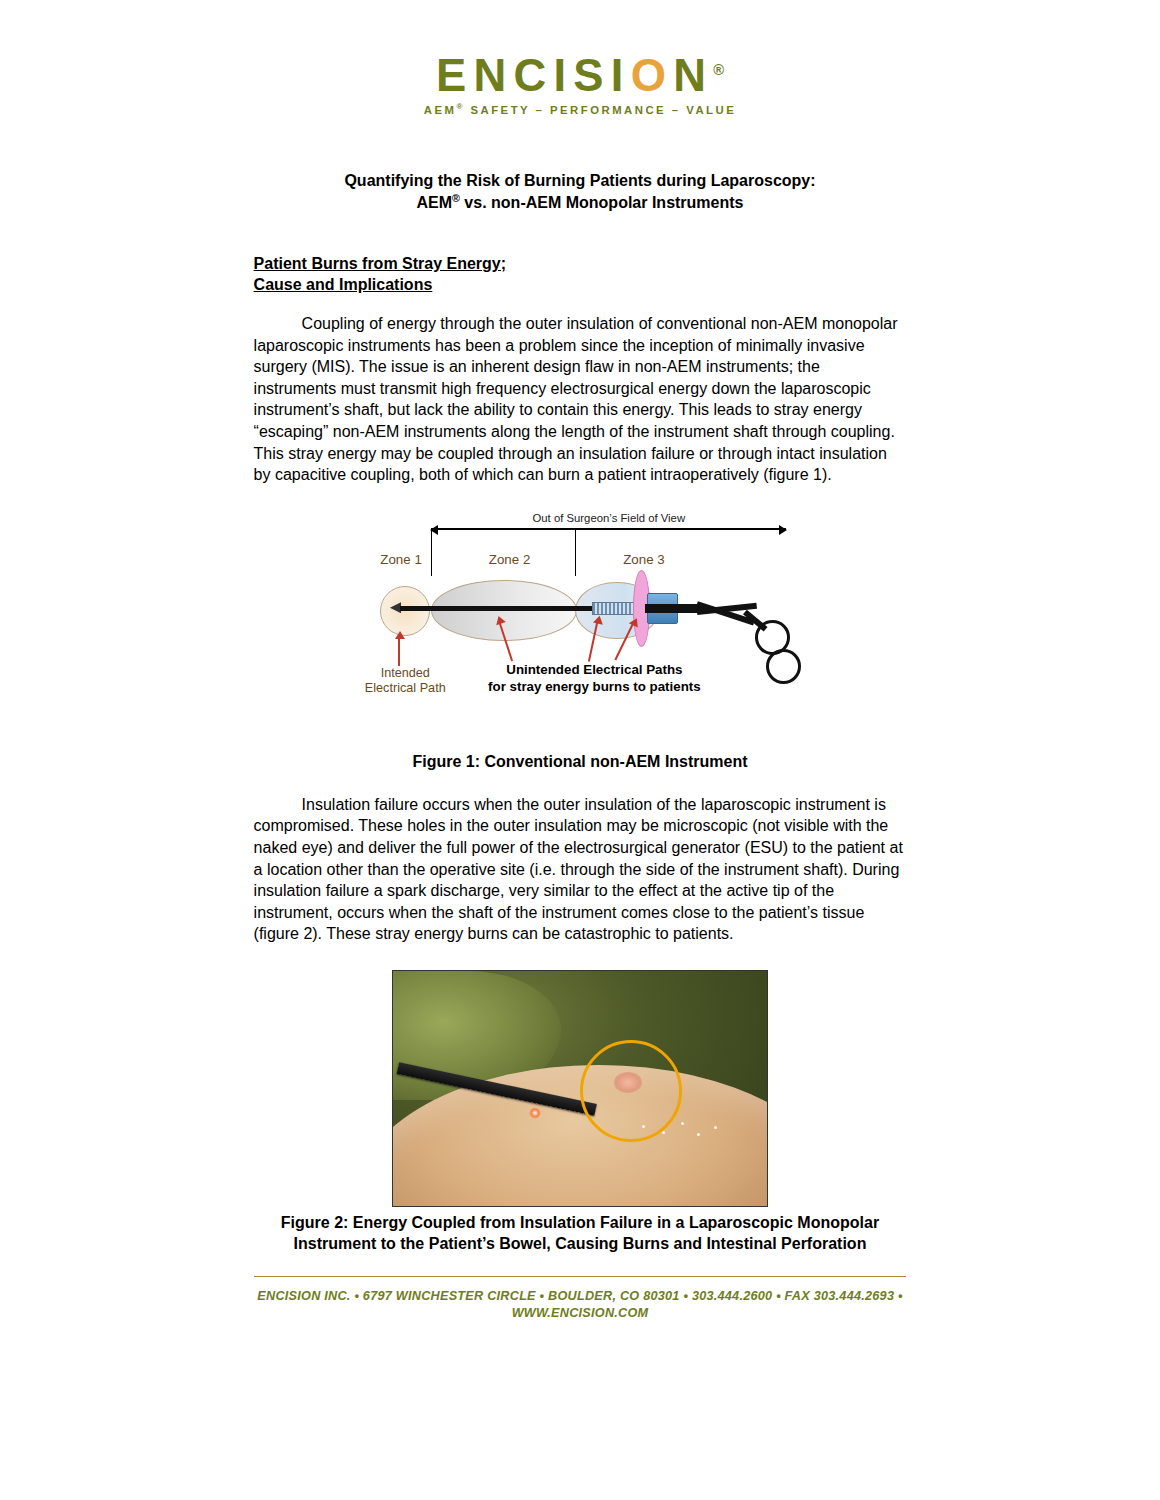ENCISION®
AEM® SAFETY – PERFORMANCE – VALUE
Quantifying the Risk of Burning Patients during Laparoscopy:
AEM® vs. non-AEM Monopolar Instruments
Patient Burns from Stray Energy; Cause and Implications
Coupling of energy through the outer insulation of conventional non-AEM monopolar laparoscopic instruments has been a problem since the inception of minimally invasive surgery (MIS). The issue is an inherent design flaw in non-AEM instruments; the instruments must transmit high frequency electrosurgical energy down the laparoscopic instrument’s shaft, but lack the ability to contain this energy. This leads to stray energy “escaping” non-AEM instruments along the length of the instrument shaft through coupling. This stray energy may be coupled through an insulation failure or through intact insulation by capacitive coupling, both of which can burn a patient intraoperatively (figure 1).
Out of Surgeon’s Field of View
Zone 1
Zone 2
Zone 3
Intended
Electrical Path
Unintended Electrical Paths
for stray energy burns to patients
Figure 1: Conventional non-AEM Instrument
Insulation failure occurs when the outer insulation of the laparoscopic instrument is compromised. These holes in the outer insulation may be microscopic (not visible with the naked eye) and deliver the full power of the electrosurgical generator (ESU) to the patient at a location other than the operative site (i.e. through the side of the instrument shaft). During insulation failure a spark discharge, very similar to the effect at the active tip of the instrument, occurs when the shaft of the instrument comes close to the patient’s tissue (figure 2). These stray energy burns can be catastrophic to patients.
Figure 2: Energy Coupled from Insulation Failure in a Laparoscopic Monopolar
Instrument to the Patient’s Bowel, Causing Burns and Intestinal Perforation
ENCISION INC. • 6797 WINCHESTER CIRCLE • BOULDER, CO 80301 • 303.444.2600 • FAX 303.444.2693 • WWW.ENCISION.COM